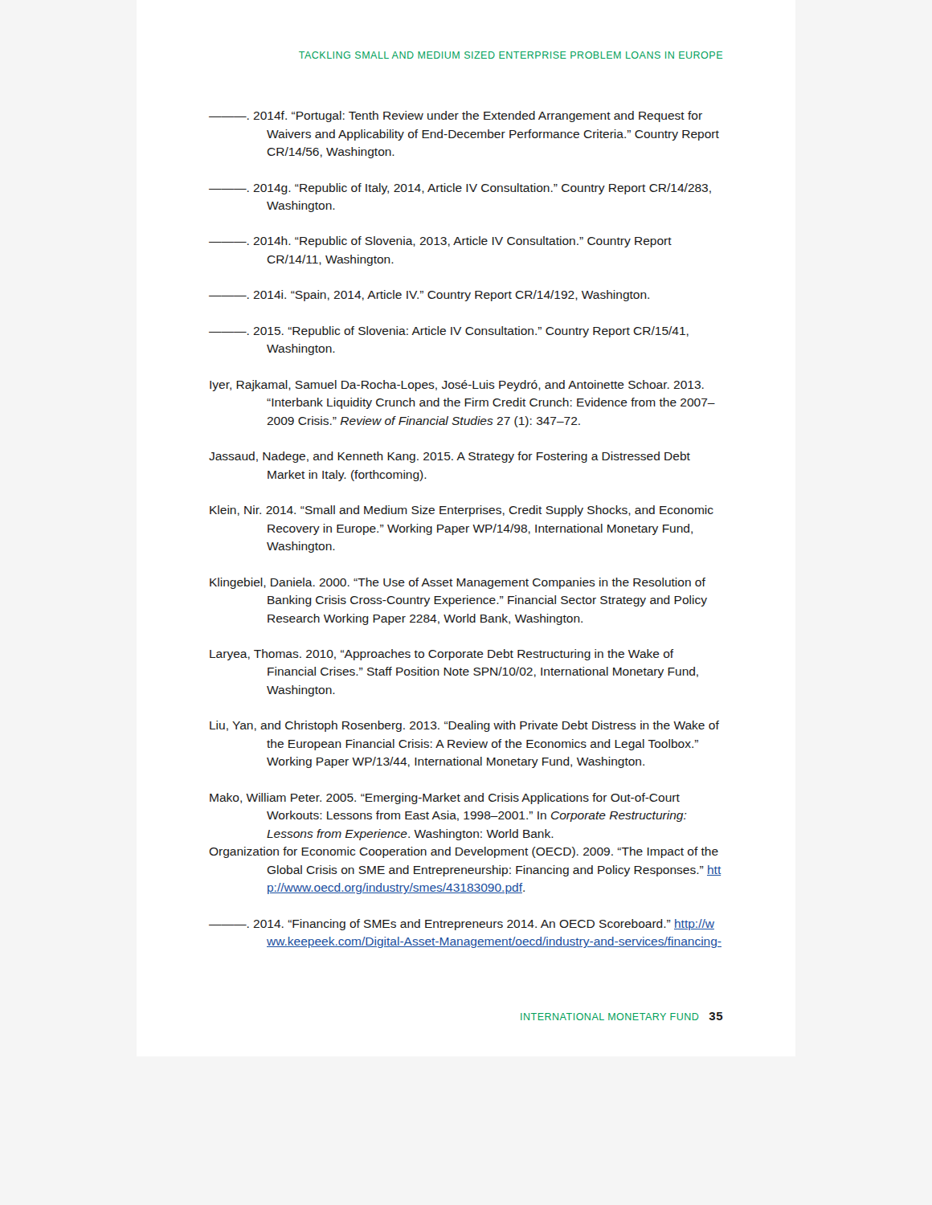Tackling Small and Medium Sized Enterprise Problem Loans in Europe
———. 2014f. “Portugal: Tenth Review under the Extended Arrangement and Request for Waivers and Applicability of End-December Performance Criteria.” Country Report CR/14/56, Washington.
———. 2014g. “Republic of Italy, 2014, Article IV Consultation.” Country Report CR/14/283, Washington.
———. 2014h. “Republic of Slovenia, 2013, Article IV Consultation.” Country Report CR/14/11, Washington.
———. 2014i. “Spain, 2014, Article IV.” Country Report CR/14/192, Washington.
———. 2015. “Republic of Slovenia: Article IV Consultation.” Country Report CR/15/41, Washington.
Iyer, Rajkamal, Samuel Da-Rocha-Lopes, José-Luis Peydró, and Antoinette Schoar. 2013. “Interbank Liquidity Crunch and the Firm Credit Crunch: Evidence from the 2007–2009 Crisis.” Review of Financial Studies 27 (1): 347–72.
Jassaud, Nadege, and Kenneth Kang. 2015. A Strategy for Fostering a Distressed Debt Market in Italy. (forthcoming).
Klein, Nir. 2014. “Small and Medium Size Enterprises, Credit Supply Shocks, and Economic Recovery in Europe.” Working Paper WP/14/98, International Monetary Fund, Washington.
Klingebiel, Daniela. 2000. “The Use of Asset Management Companies in the Resolution of Banking Crisis Cross-Country Experience.” Financial Sector Strategy and Policy Research Working Paper 2284, World Bank, Washington.
Laryea, Thomas. 2010, “Approaches to Corporate Debt Restructuring in the Wake of Financial Crises.” Staff Position Note SPN/10/02, International Monetary Fund, Washington.
Liu, Yan, and Christoph Rosenberg. 2013. “Dealing with Private Debt Distress in the Wake of the European Financial Crisis: A Review of the Economics and Legal Toolbox.” Working Paper WP/13/44, International Monetary Fund, Washington.
Mako, William Peter. 2005. “Emerging-Market and Crisis Applications for Out-of-Court Workouts: Lessons from East Asia, 1998–2001.” In Corporate Restructuring: Lessons from Experience. Washington: World Bank.
Organization for Economic Cooperation and Development (OECD). 2009. “The Impact of the Global Crisis on SME and Entrepreneurship: Financing and Policy Responses.” http://www.oecd.org/industry/smes/43183090.pdf.
———. 2014. “Financing of SMEs and Entrepreneurs 2014. An OECD Scoreboard.” http://www.keepeek.com/Digital-Asset-Management/oecd/industry-and-services/financing-
International Monetary Fund 35